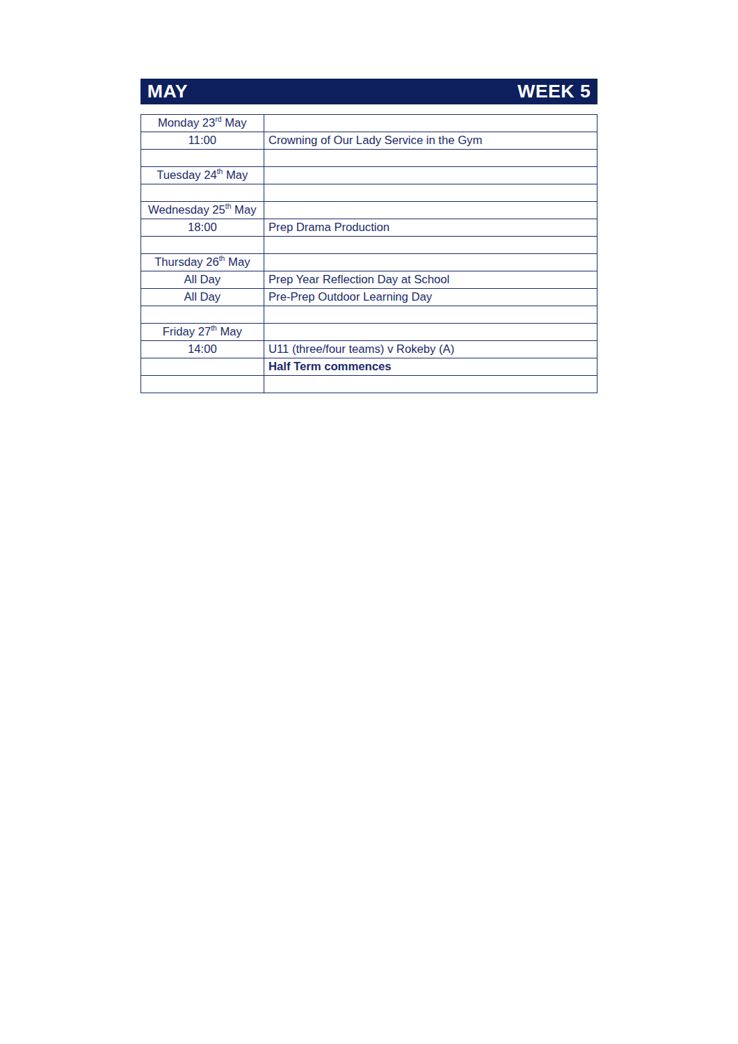MAY WEEK 5
| Monday 23 rd May | |
| 11:00 | Crowning of Our Lady Service in the Gym |
| Tuesday 24 th May | |
| Wednesday 25 th May | |
| 18:00 | Prep Drama Production |
| Thursday 26 th May | |
| All Day | Prep Year Reflection Day at School |
| All Day | Pre-Prep Outdoor Learning Day |
| Friday 27 th May | |
| 14:00 | U11 (three/four teams) v Rokeby (A) |
| | Half Term commences |